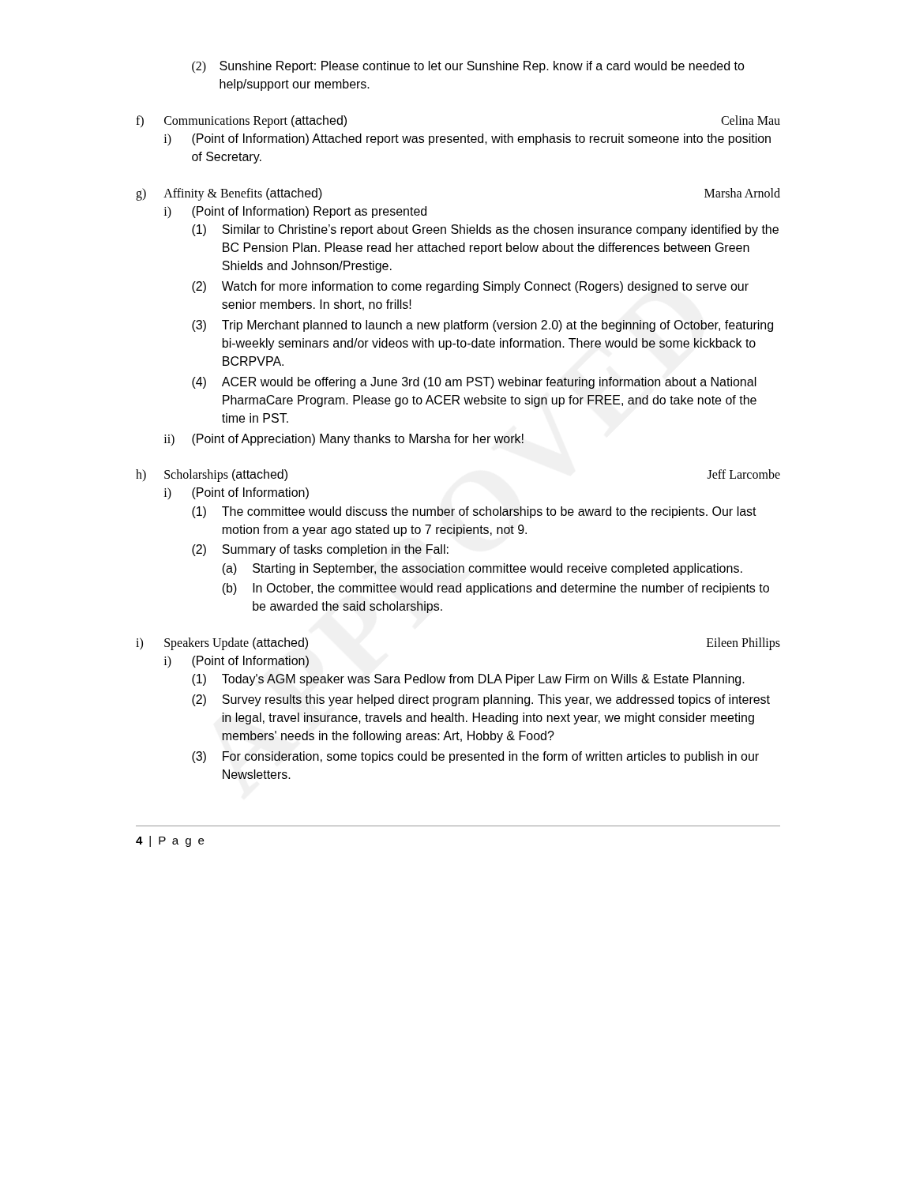APPROVED
(2) Sunshine Report: Please continue to let our Sunshine Rep. know if a card would be needed to help/support our members.
f) Communications Report (attached) Celina Mau
i) (Point of Information) Attached report was presented, with emphasis to recruit someone into the position of Secretary.
g) Affinity & Benefits (attached) Marsha Arnold
i) (Point of Information) Report as presented
(1) Similar to Christine’s report about Green Shields as the chosen insurance company identified by the BC Pension Plan. Please read her attached report below about the differences between Green Shields and Johnson/Prestige.
(2) Watch for more information to come regarding Simply Connect (Rogers) designed to serve our senior members. In short, no frills!
(3) Trip Merchant planned to launch a new platform (version 2.0) at the beginning of October, featuring bi-weekly seminars and/or videos with up-to-date information. There would be some kickback to BCRPVPA.
(4) ACER would be offering a June 3rd (10 am PST) webinar featuring information about a National PharmaCare Program. Please go to ACER website to sign up for FREE, and do take note of the time in PST.
ii) (Point of Appreciation) Many thanks to Marsha for her work!
h) Scholarships (attached) Jeff Larcombe
i) (Point of Information)
(1) The committee would discuss the number of scholarships to be award to the recipients. Our last motion from a year ago stated up to 7 recipients, not 9.
(2) Summary of tasks completion in the Fall:
(a) Starting in September, the association committee would receive completed applications.
(b) In October, the committee would read applications and determine the number of recipients to be awarded the said scholarships.
i) Speakers Update (attached) Eileen Phillips
i) (Point of Information)
(1) Today's AGM speaker was Sara Pedlow from DLA Piper Law Firm on Wills & Estate Planning.
(2) Survey results this year helped direct program planning. This year, we addressed topics of interest in legal, travel insurance, travels and health. Heading into next year, we might consider meeting members' needs in the following areas: Art, Hobby & Food?
(3) For consideration, some topics could be presented in the form of written articles to publish in our Newsletters.
4 | P a g e